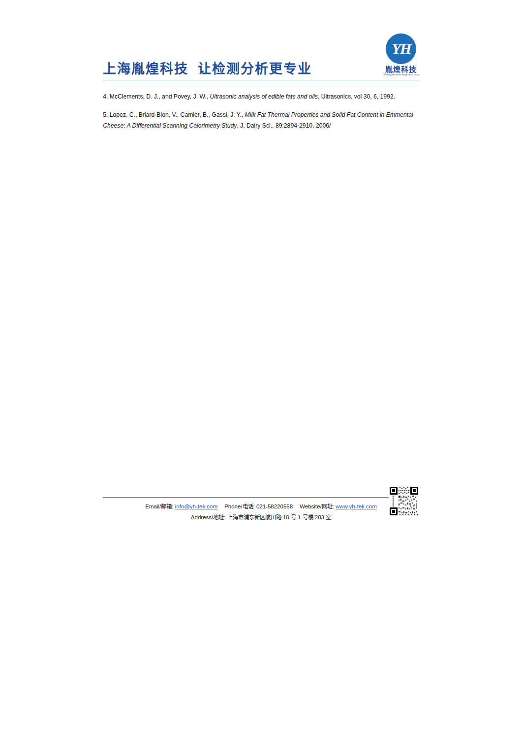上海胤煌科技 让检测分析更专业
YH
胤煌科技
Shanghai yinhuang tech corp
4. McClements, D. J., and Povey, J. W., Ultrasonic analysis of edible fats and oils, Ultrasonics, vol 30, 6, 1992.
5. Lopez, C., Briard-Bion, V., Camier, B., Gassi, J. Y., Milk Fat Thermal Properties and Solid Fat Content in Emmental Cheese: A Differential Scanning Calorimetry Study, J. Dairy Sci., 89:2894-2910, 2006/
Email/邮箱: info@yh-tek.com Phone/电话: 021-58220558 Website/网址: www.yh-tek.com
Address/地址: 上海市浦东新区航川路 18 号 1 号楼 203 室